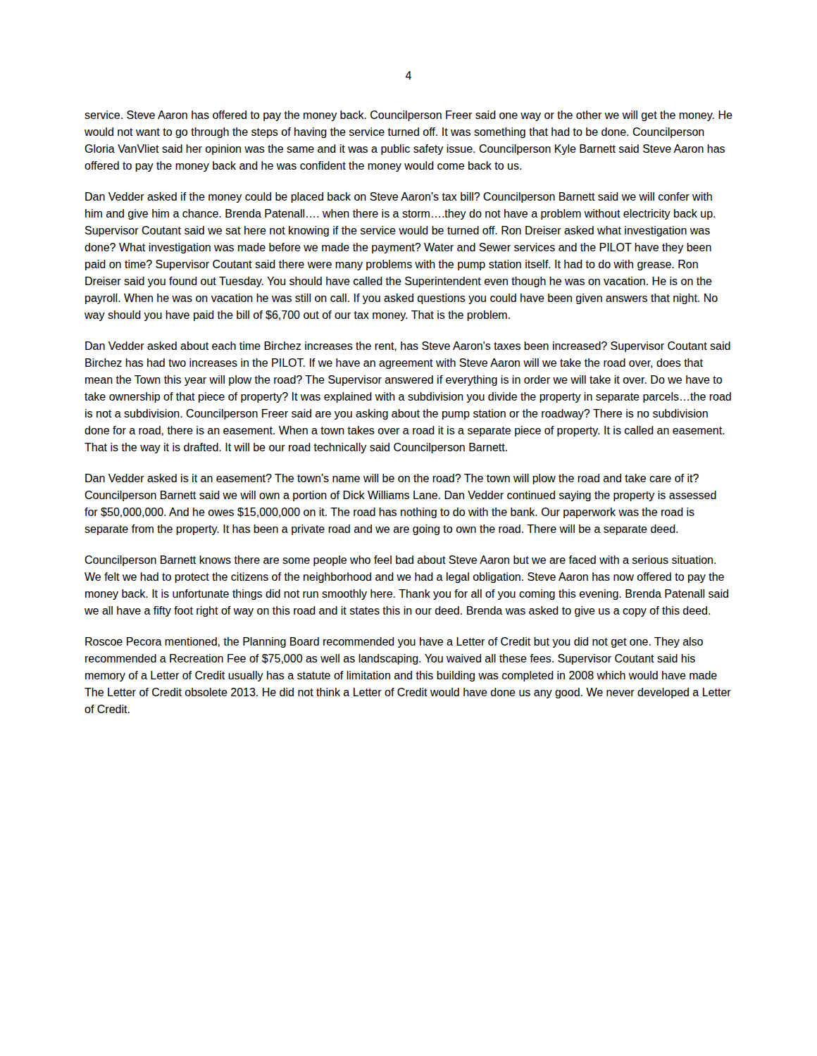4
service. Steve Aaron has offered to pay the money back. Councilperson Freer said one way or the other we will get the money. He would not want to go through the steps of having the service turned off. It was something that had to be done. Councilperson Gloria VanVliet said her opinion was the same and it was a public safety issue. Councilperson Kyle Barnett said Steve Aaron has offered to pay the money back and he was confident the money would come back to us.
Dan Vedder asked if the money could be placed back on Steve Aaron's tax bill? Councilperson Barnett said we will confer with him and give him a chance. Brenda Patenall…. when there is a storm….they do not have a problem without electricity back up. Supervisor Coutant said we sat here not knowing if the service would be turned off. Ron Dreiser asked what investigation was done? What investigation was made before we made the payment? Water and Sewer services and the PILOT have they been paid on time? Supervisor Coutant said there were many problems with the pump station itself. It had to do with grease. Ron Dreiser said you found out Tuesday. You should have called the Superintendent even though he was on vacation. He is on the payroll. When he was on vacation he was still on call. If you asked questions you could have been given answers that night. No way should you have paid the bill of $6,700 out of our tax money. That is the problem.
Dan Vedder asked about each time Birchez increases the rent, has Steve Aaron's taxes been increased? Supervisor Coutant said Birchez has had two increases in the PILOT. If we have an agreement with Steve Aaron will we take the road over, does that mean the Town this year will plow the road? The Supervisor answered if everything is in order we will take it over. Do we have to take ownership of that piece of property? It was explained with a subdivision you divide the property in separate parcels…the road is not a subdivision. Councilperson Freer said are you asking about the pump station or the roadway? There is no subdivision done for a road, there is an easement. When a town takes over a road it is a separate piece of property. It is called an easement. That is the way it is drafted. It will be our road technically said Councilperson Barnett.
Dan Vedder asked is it an easement? The town's name will be on the road? The town will plow the road and take care of it? Councilperson Barnett said we will own a portion of Dick Williams Lane. Dan Vedder continued saying the property is assessed for $50,000,000. And he owes $15,000,000 on it. The road has nothing to do with the bank. Our paperwork was the road is separate from the property. It has been a private road and we are going to own the road. There will be a separate deed.
Councilperson Barnett knows there are some people who feel bad about Steve Aaron but we are faced with a serious situation. We felt we had to protect the citizens of the neighborhood and we had a legal obligation. Steve Aaron has now offered to pay the money back. It is unfortunate things did not run smoothly here. Thank you for all of you coming this evening. Brenda Patenall said we all have a fifty foot right of way on this road and it states this in our deed. Brenda was asked to give us a copy of this deed.
Roscoe Pecora mentioned, the Planning Board recommended you have a Letter of Credit but you did not get one. They also recommended a Recreation Fee of $75,000 as well as landscaping. You waived all these fees. Supervisor Coutant said his memory of a Letter of Credit usually has a statute of limitation and this building was completed in 2008 which would have made The Letter of Credit obsolete 2013. He did not think a Letter of Credit would have done us any good. We never developed a Letter of Credit.